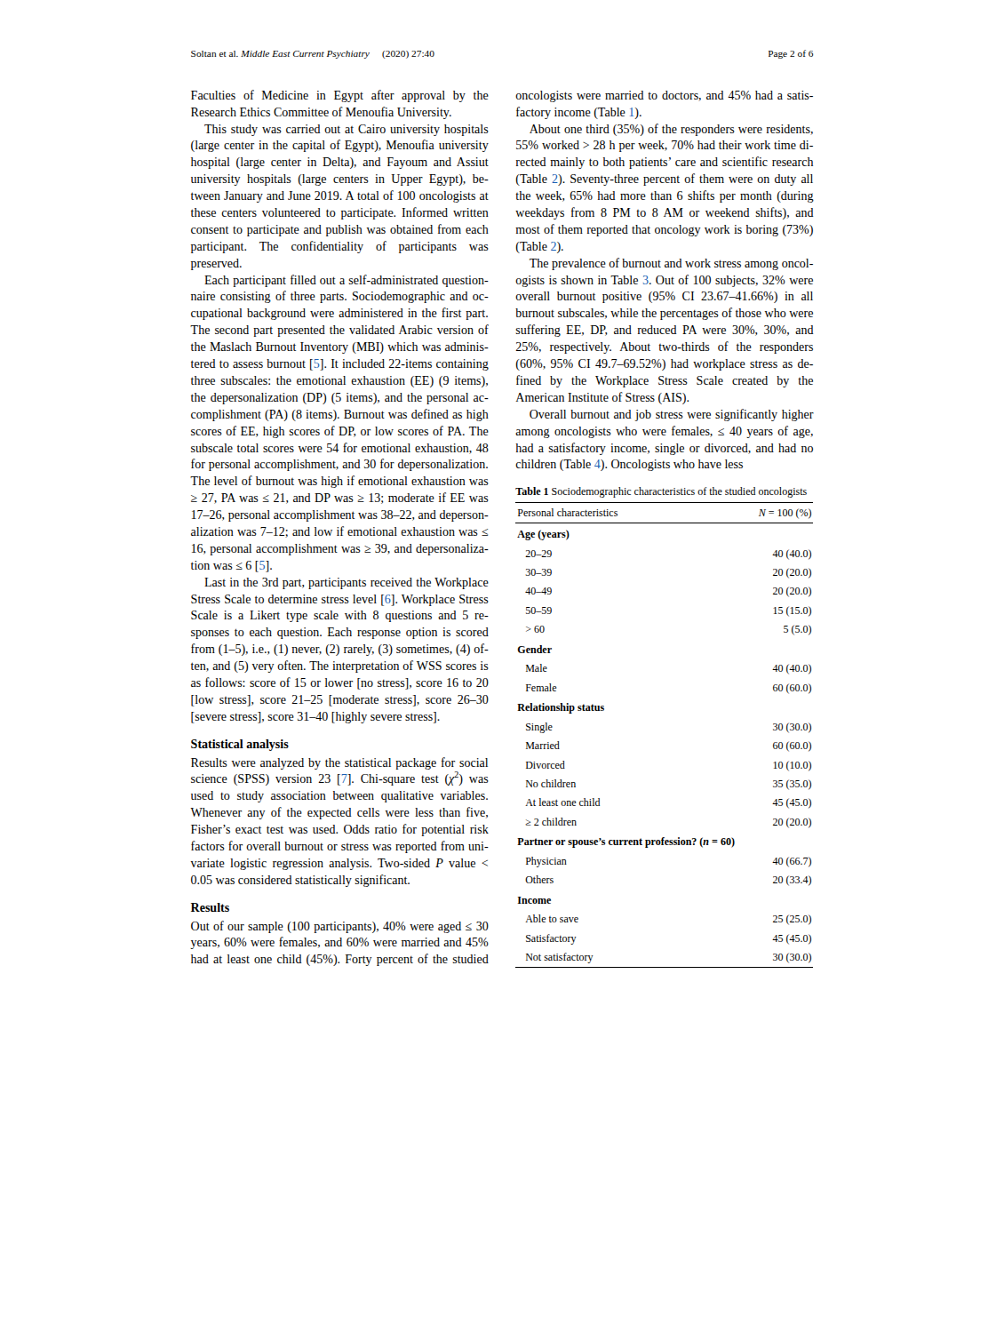Soltan et al. Middle East Current Psychiatry (2020) 27:40
Page 2 of 6
Faculties of Medicine in Egypt after approval by the Research Ethics Committee of Menoufia University.
This study was carried out at Cairo university hospitals (large center in the capital of Egypt), Menoufia university hospital (large center in Delta), and Fayoum and Assiut university hospitals (large centers in Upper Egypt), between January and June 2019. A total of 100 oncologists at these centers volunteered to participate. Informed written consent to participate and publish was obtained from each participant. The confidentiality of participants was preserved.
Each participant filled out a self-administrated questionnaire consisting of three parts. Sociodemographic and occupational background were administered in the first part. The second part presented the validated Arabic version of the Maslach Burnout Inventory (MBI) which was administered to assess burnout [5]. It included 22-items containing three subscales: the emotional exhaustion (EE) (9 items), the depersonalization (DP) (5 items), and the personal accomplishment (PA) (8 items). Burnout was defined as high scores of EE, high scores of DP, or low scores of PA. The subscale total scores were 54 for emotional exhaustion, 48 for personal accomplishment, and 30 for depersonalization. The level of burnout was high if emotional exhaustion was ≥ 27, PA was ≤ 21, and DP was ≥ 13; moderate if EE was 17–26, personal accomplishment was 38–22, and depersonalization was 7–12; and low if emotional exhaustion was ≤ 16, personal accomplishment was ≥ 39, and depersonalization was ≤ 6 [5].
Last in the 3rd part, participants received the Workplace Stress Scale to determine stress level [6]. Workplace Stress Scale is a Likert type scale with 8 questions and 5 responses to each question. Each response option is scored from (1–5), i.e., (1) never, (2) rarely, (3) sometimes, (4) often, and (5) very often. The interpretation of WSS scores is as follows: score of 15 or lower [no stress], score 16 to 20 [low stress], score 21–25 [moderate stress], score 26–30 [severe stress], score 31–40 [highly severe stress].
Statistical analysis
Results were analyzed by the statistical package for social science (SPSS) version 23 [7]. Chi-square test (χ2) was used to study association between qualitative variables. Whenever any of the expected cells were less than five, Fisher’s exact test was used. Odds ratio for potential risk factors for overall burnout or stress was reported from univariate logistic regression analysis. Two-sided P value < 0.05 was considered statistically significant.
Results
Out of our sample (100 participants), 40% were aged ≤ 30 years, 60% were females, and 60% were married and 45% had at least one child (45%). Forty percent of the studied oncologists were married to doctors, and 45% had a satisfactory income (Table 1).
About one third (35%) of the responders were residents, 55% worked > 28 h per week, 70% had their work time directed mainly to both patients’ care and scientific research (Table 2). Seventy-three percent of them were on duty all the week, 65% had more than 6 shifts per month (during weekdays from 8 PM to 8 AM or weekend shifts), and most of them reported that oncology work is boring (73%) (Table 2).
The prevalence of burnout and work stress among oncologists is shown in Table 3. Out of 100 subjects, 32% were overall burnout positive (95% CI 23.67–41.66%) in all burnout subscales, while the percentages of those who were suffering EE, DP, and reduced PA were 30%, 30%, and 25%, respectively. About two-thirds of the responders (60%, 95% CI 49.7–69.52%) had workplace stress as defined by the Workplace Stress Scale created by the American Institute of Stress (AIS).
Overall burnout and job stress were significantly higher among oncologists who were females, ≤ 40 years of age, had a satisfactory income, single or divorced, and had no children (Table 4). Oncologists who have less
Table 1 Sociodemographic characteristics of the studied oncologists
| Personal characteristics | N = 100 (%) |
| --- | --- |
| Age (years) |
| 20–29 | 40 (40.0) |
| 30–39 | 20 (20.0) |
| 40–49 | 20 (20.0) |
| 50–59 | 15 (15.0) |
| > 60 | 5 (5.0) |
| Gender |
| Male | 40 (40.0) |
| Female | 60 (60.0) |
| Relationship status |
| Single | 30 (30.0) |
| Married | 60 (60.0) |
| Divorced | 10 (10.0) |
| No children | 35 (35.0) |
| At least one child | 45 (45.0) |
| ≥ 2 children | 20 (20.0) |
| Partner or spouse’s current profession? ( n = 60) |
| Physician | 40 (66.7) |
| Others | 20 (33.4) |
| Income |
| Able to save | 25 (25.0) |
| Satisfactory | 45 (45.0) |
| Not satisfactory | 30 (30.0) |